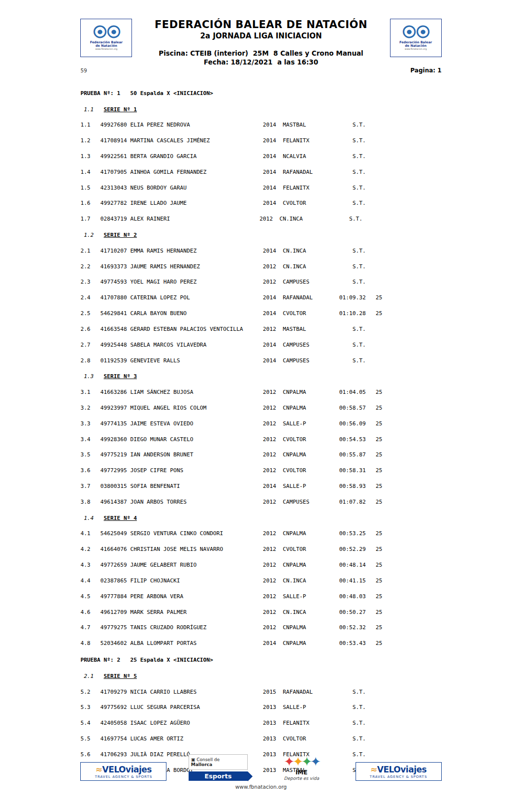⦿⦿
Federación Balear
de Natación
www.fbnatacion.org
⦿⦿
Federación Balear
de Natación
www.fbnatacion.org
FEDERACIÓN BALEAR DE NATACIÓN
2a JORNADA LIGA INICIACION
Piscina: CTEIB (interior) 25M 8 Calles y Crono Manual
Fecha: 18/12/2021 a las 16:30
59
Pagina: 1
PRUEBA Nº: 1 50 Espalda X <INICIACION>
1.1 SERIE Nº 1
1.1 49927680 ELIA PEREZ NEDROVA 2014 MASTBAL S.T.
1.2 41708914 MARTINA CASCALES JIMÉNEZ 2014 FELANITX S.T.
1.3 49922561 BERTA GRANDIO GARCIA 2014 NCALVIA S.T.
1.4 41707905 AINHOA GOMILA FERNANDEZ 2014 RAFANADAL S.T.
1.5 42313043 NEUS BORDOY GARAU 2014 FELANITX S.T.
1.6 49927782 IRENE LLADO JAUME 2014 CVOLTOR S.T.
1.7 02843719 ALEX RAINERI 2012 CN.INCA S.T.
1.2 SERIE Nº 2
2.1 41710207 EMMA RAMIS HERNANDEZ 2014 CN.INCA S.T.
2.2 41693373 JAUME RAMIS HERNANDEZ 2012 CN.INCA S.T.
2.3 49774593 YOEL MAGI HARO PEREZ 2012 CAMPUSES S.T.
2.4 41707880 CATERINA LOPEZ POL 2014 RAFANADAL 01:09.32 25
2.5 54629841 CARLA BAYON BUENO 2014 CVOLTOR 01:10.28 25
2.6 41663548 GERARD ESTEBAN PALACIOS VENTOCILLA 2012 MASTBAL S.T.
2.7 49925448 SABELA MARCOS VILAVEDRA 2014 CAMPUSES S.T.
2.8 01192539 GENEVIEVE RALLS 2014 CAMPUSES S.T.
1.3 SERIE Nº 3
3.1 41663286 LIAM SÁNCHEZ BUJOSA 2012 CNPALMA 01:04.05 25
3.2 49923997 MIQUEL ANGEL RIOS COLOM 2012 CNPALMA 00:58.57 25
3.3 49774135 JAIME ESTEVA OVIEDO 2012 SALLE-P 00:56.09 25
3.4 49928360 DIEGO MUNAR CASTELO 2012 CVOLTOR 00:54.53 25
3.5 49775219 IAN ANDERSON BRUNET 2012 CNPALMA 00:55.87 25
3.6 49772995 JOSEP CIFRE PONS 2012 CVOLTOR 00:58.31 25
3.7 03800315 SOFIA BENFENATI 2014 SALLE-P 00:58.93 25
3.8 49614387 JOAN ARBOS TORRES 2012 CAMPUSES 01:07.82 25
1.4 SERIE Nº 4
4.1 54625049 SERGIO VENTURA CINKO CONDORI 2012 CNPALMA 00:53.25 25
4.2 41664076 CHRISTIAN JOSE MELIS NAVARRO 2012 CVOLTOR 00:52.29 25
4.3 49772659 JAUME GELABERT RUBIO 2012 CNPALMA 00:48.14 25
4.4 02387865 FILIP CHOJNACKI 2012 CN.INCA 00:41.15 25
4.5 49777884 PERE ARBONA VERA 2012 SALLE-P 00:48.03 25
4.6 49612709 MARK SERRA PALMER 2012 CN.INCA 00:50.27 25
4.7 49779275 TANIS CRUZADO RODRÍGUEZ 2012 CNPALMA 00:52.32 25
4.8 52034602 ALBA LLOMPART PORTAS 2014 CNPALMA 00:53.43 25
PRUEBA Nº: 2 25 Espalda X <INICIACION>
2.1 SERIE Nº 5
5.2 41709279 NICIA CARRIO LLABRES 2015 RAFANADAL S.T.
5.3 49775692 LLUC SEGURA PARCERISA 2013 SALLE-P S.T.
5.4 42405058 ISAAC LOPEZ AGÜERO 2013 FELANITX S.T.
5.5 41697754 LUCAS AMER ORTIZ 2013 CVOLTOR S.T.
5.6 41706293 JULIÀ DIAZ PERELLÓ 2013 FELANITX S.T.
5.7 52031403 MARIO GARCIA BORDOY 2013 MASTBAL S.T.
≈VELOviajes
TRAVEL AGENCY & SPORTS
▣ Consell de
Mallorca
Esports
✦✦✦✦
IME
Deporte es vida
≈VELOviajes
TRAVEL AGENCY & SPORTS
www.fbnatacion.org